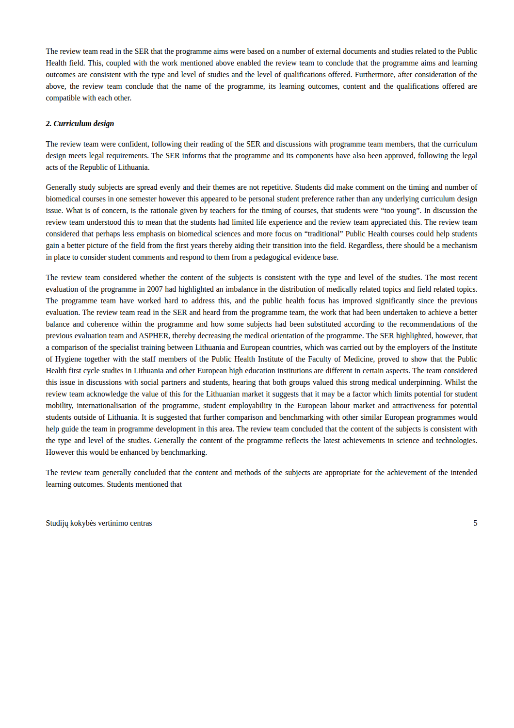The review team read in the SER that the programme aims were based on a number of external documents and studies related to the Public Health field. This, coupled with the work mentioned above enabled the review team to conclude that the programme aims and learning outcomes are consistent with the type and level of studies and the level of qualifications offered. Furthermore, after consideration of the above, the review team conclude that the name of the programme, its learning outcomes, content and the qualifications offered are compatible with each other.
2. Curriculum design
The review team were confident, following their reading of the SER and discussions with programme team members, that the curriculum design meets legal requirements. The SER informs that the programme and its components have also been approved, following the legal acts of the Republic of Lithuania.
Generally study subjects are spread evenly and their themes are not repetitive. Students did make comment on the timing and number of biomedical courses in one semester however this appeared to be personal student preference rather than any underlying curriculum design issue. What is of concern, is the rationale given by teachers for the timing of courses, that students were “too young”. In discussion the review team understood this to mean that the students had limited life experience and the review team appreciated this. The review team considered that perhaps less emphasis on biomedical sciences and more focus on “traditional” Public Health courses could help students gain a better picture of the field from the first years thereby aiding their transition into the field. Regardless, there should be a mechanism in place to consider student comments and respond to them from a pedagogical evidence base.
The review team considered whether the content of the subjects is consistent with the type and level of the studies. The most recent evaluation of the programme in 2007 had highlighted an imbalance in the distribution of medically related topics and field related topics. The programme team have worked hard to address this, and the public health focus has improved significantly since the previous evaluation. The review team read in the SER and heard from the programme team, the work that had been undertaken to achieve a better balance and coherence within the programme and how some subjects had been substituted according to the recommendations of the previous evaluation team and ASPHER, thereby decreasing the medical orientation of the programme. The SER highlighted, however, that a comparison of the specialist training between Lithuania and European countries, which was carried out by the employers of the Institute of Hygiene together with the staff members of the Public Health Institute of the Faculty of Medicine, proved to show that the Public Health first cycle studies in Lithuania and other European high education institutions are different in certain aspects. The team considered this issue in discussions with social partners and students, hearing that both groups valued this strong medical underpinning. Whilst the review team acknowledge the value of this for the Lithuanian market it suggests that it may be a factor which limits potential for student mobility, internationalisation of the programme, student employability in the European labour market and attractiveness for potential students outside of Lithuania. It is suggested that further comparison and benchmarking with other similar European programmes would help guide the team in programme development in this area. The review team concluded that the content of the subjects is consistent with the type and level of the studies. Generally the content of the programme reflects the latest achievements in science and technologies. However this would be enhanced by benchmarking.
The review team generally concluded that the content and methods of the subjects are appropriate for the achievement of the intended learning outcomes. Students mentioned that
Studijų kokybės vertinimo centras 5